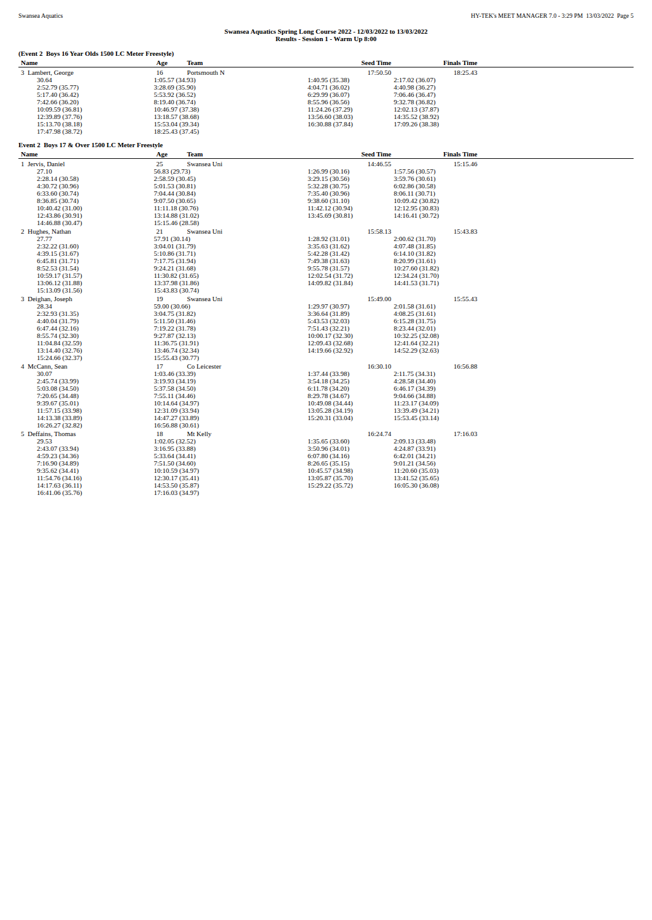Swansea Aquatics
HY-TEK's MEET MANAGER 7.0 - 3:29 PM 13/03/2022 Page 5
Swansea Aquatics Spring Long Course 2022 - 12/03/2022 to 13/03/2022
Results - Session 1 - Warm Up 8:00
(Event 2 Boys 16 Year Olds 1500 LC Meter Freestyle)
| Name | Age | Team | Seed Time | Finals Time | |
| --- | --- | --- | --- | --- | --- |
| 3 Lambert, George | 16 | Portsmouth N | 17:50.50 | 18:25.43 | |
| 30.64 | 1:05.57 (34.93) | 1:40.95 (35.38) | 2:17.02 (36.07) | |
| 2:52.79 (35.77) | 3:28.69 (35.90) | 4:04.71 (36.02) | 4:40.98 (36.27) | |
| 5:17.40 (36.42) | 5:53.92 (36.52) | 6:29.99 (36.07) | 7:06.46 (36.47) | |
| 7:42.66 (36.20) | 8:19.40 (36.74) | 8:55.96 (36.56) | 9:32.78 (36.82) | |
| 10:09.59 (36.81) | 10:46.97 (37.38) | 11:24.26 (37.29) | 12:02.13 (37.87) | |
| 12:39.89 (37.76) | 13:18.57 (38.68) | 13:56.60 (38.03) | 14:35.52 (38.92) | |
| 15:13.70 (38.18) | 15:53.04 (39.34) | 16:30.88 (37.84) | 17:09.26 (38.38) | |
| 17:47.98 (38.72) | 18:25.43 (37.45) | | | |
Event 2 Boys 17 & Over 1500 LC Meter Freestyle
| Name | Age | Team | Seed Time | Finals Time | |
| --- | --- | --- | --- | --- | --- |
| 1 Jervis, Daniel | 25 | Swansea Uni | 14:46.55 | 15:15.46 | |
| 27.10 | 56.83 (29.73) | 1:26.99 (30.16) | 1:57.56 (30.57) | |
| 2:28.14 (30.58) | 2:58.59 (30.45) | 3:29.15 (30.56) | 3:59.76 (30.61) | |
| 4:30.72 (30.96) | 5:01.53 (30.81) | 5:32.28 (30.75) | 6:02.86 (30.58) | |
| 6:33.60 (30.74) | 7:04.44 (30.84) | 7:35.40 (30.96) | 8:06.11 (30.71) | |
| 8:36.85 (30.74) | 9:07.50 (30.65) | 9:38.60 (31.10) | 10:09.42 (30.82) | |
| 10:40.42 (31.00) | 11:11.18 (30.76) | 11:42.12 (30.94) | 12:12.95 (30.83) | |
| 12:43.86 (30.91) | 13:14.88 (31.02) | 13:45.69 (30.81) | 14:16.41 (30.72) | |
| 14:46.88 (30.47) | 15:15.46 (28.58) | | | |
| 2 Hughes, Nathan | 21 | Swansea Uni | 15:58.13 | 15:43.83 | |
| 27.77 | 57.91 (30.14) | 1:28.92 (31.01) | 2:00.62 (31.70) | |
| 2:32.22 (31.60) | 3:04.01 (31.79) | 3:35.63 (31.62) | 4:07.48 (31.85) | |
| 4:39.15 (31.67) | 5:10.86 (31.71) | 5:42.28 (31.42) | 6:14.10 (31.82) | |
| 6:45.81 (31.71) | 7:17.75 (31.94) | 7:49.38 (31.63) | 8:20.99 (31.61) | |
| 8:52.53 (31.54) | 9:24.21 (31.68) | 9:55.78 (31.57) | 10:27.60 (31.82) | |
| 10:59.17 (31.57) | 11:30.82 (31.65) | 12:02.54 (31.72) | 12:34.24 (31.70) | |
| 13:06.12 (31.88) | 13:37.98 (31.86) | 14:09.82 (31.84) | 14:41.53 (31.71) | |
| 15:13.09 (31.56) | 15:43.83 (30.74) | | | |
| 3 Deighan, Joseph | 19 | Swansea Uni | 15:49.00 | 15:55.43 | |
| 28.34 | 59.00 (30.66) | 1:29.97 (30.97) | 2:01.58 (31.61) | |
| 2:32.93 (31.35) | 3:04.75 (31.82) | 3:36.64 (31.89) | 4:08.25 (31.61) | |
| 4:40.04 (31.79) | 5:11.50 (31.46) | 5:43.53 (32.03) | 6:15.28 (31.75) | |
| 6:47.44 (32.16) | 7:19.22 (31.78) | 7:51.43 (32.21) | 8:23.44 (32.01) | |
| 8:55.74 (32.30) | 9:27.87 (32.13) | 10:00.17 (32.30) | 10:32.25 (32.08) | |
| 11:04.84 (32.59) | 11:36.75 (31.91) | 12:09.43 (32.68) | 12:41.64 (32.21) | |
| 13:14.40 (32.76) | 13:46.74 (32.34) | 14:19.66 (32.92) | 14:52.29 (32.63) | |
| 15:24.66 (32.37) | 15:55.43 (30.77) | | | |
| 4 McCann, Sean | 17 | Co Leicester | 16:30.10 | 16:56.88 | |
| 30.07 | 1:03.46 (33.39) | 1:37.44 (33.98) | 2:11.75 (34.31) | |
| 2:45.74 (33.99) | 3:19.93 (34.19) | 3:54.18 (34.25) | 4:28.58 (34.40) | |
| 5:03.08 (34.50) | 5:37.58 (34.50) | 6:11.78 (34.20) | 6:46.17 (34.39) | |
| 7:20.65 (34.48) | 7:55.11 (34.46) | 8:29.78 (34.67) | 9:04.66 (34.88) | |
| 9:39.67 (35.01) | 10:14.64 (34.97) | 10:49.08 (34.44) | 11:23.17 (34.09) | |
| 11:57.15 (33.98) | 12:31.09 (33.94) | 13:05.28 (34.19) | 13:39.49 (34.21) | |
| 14:13.38 (33.89) | 14:47.27 (33.89) | 15:20.31 (33.04) | 15:53.45 (33.14) | |
| 16:26.27 (32.82) | 16:56.88 (30.61) | | | |
| 5 Deffains, Thomas | 18 | Mt Kelly | 16:24.74 | 17:16.03 | |
| 29.53 | 1:02.05 (32.52) | 1:35.65 (33.60) | 2:09.13 (33.48) | |
| 2:43.07 (33.94) | 3:16.95 (33.88) | 3:50.96 (34.01) | 4:24.87 (33.91) | |
| 4:59.23 (34.36) | 5:33.64 (34.41) | 6:07.80 (34.16) | 6:42.01 (34.21) | |
| 7:16.90 (34.89) | 7:51.50 (34.60) | 8:26.65 (35.15) | 9:01.21 (34.56) | |
| 9:35.62 (34.41) | 10:10.59 (34.97) | 10:45.57 (34.98) | 11:20.60 (35.03) | |
| 11:54.76 (34.16) | 12:30.17 (35.41) | 13:05.87 (35.70) | 13:41.52 (35.65) | |
| 14:17.63 (36.11) | 14:53.50 (35.87) | 15:29.22 (35.72) | 16:05.30 (36.08) | |
| 16:41.06 (35.76) | 17:16.03 (34.97) | | | |